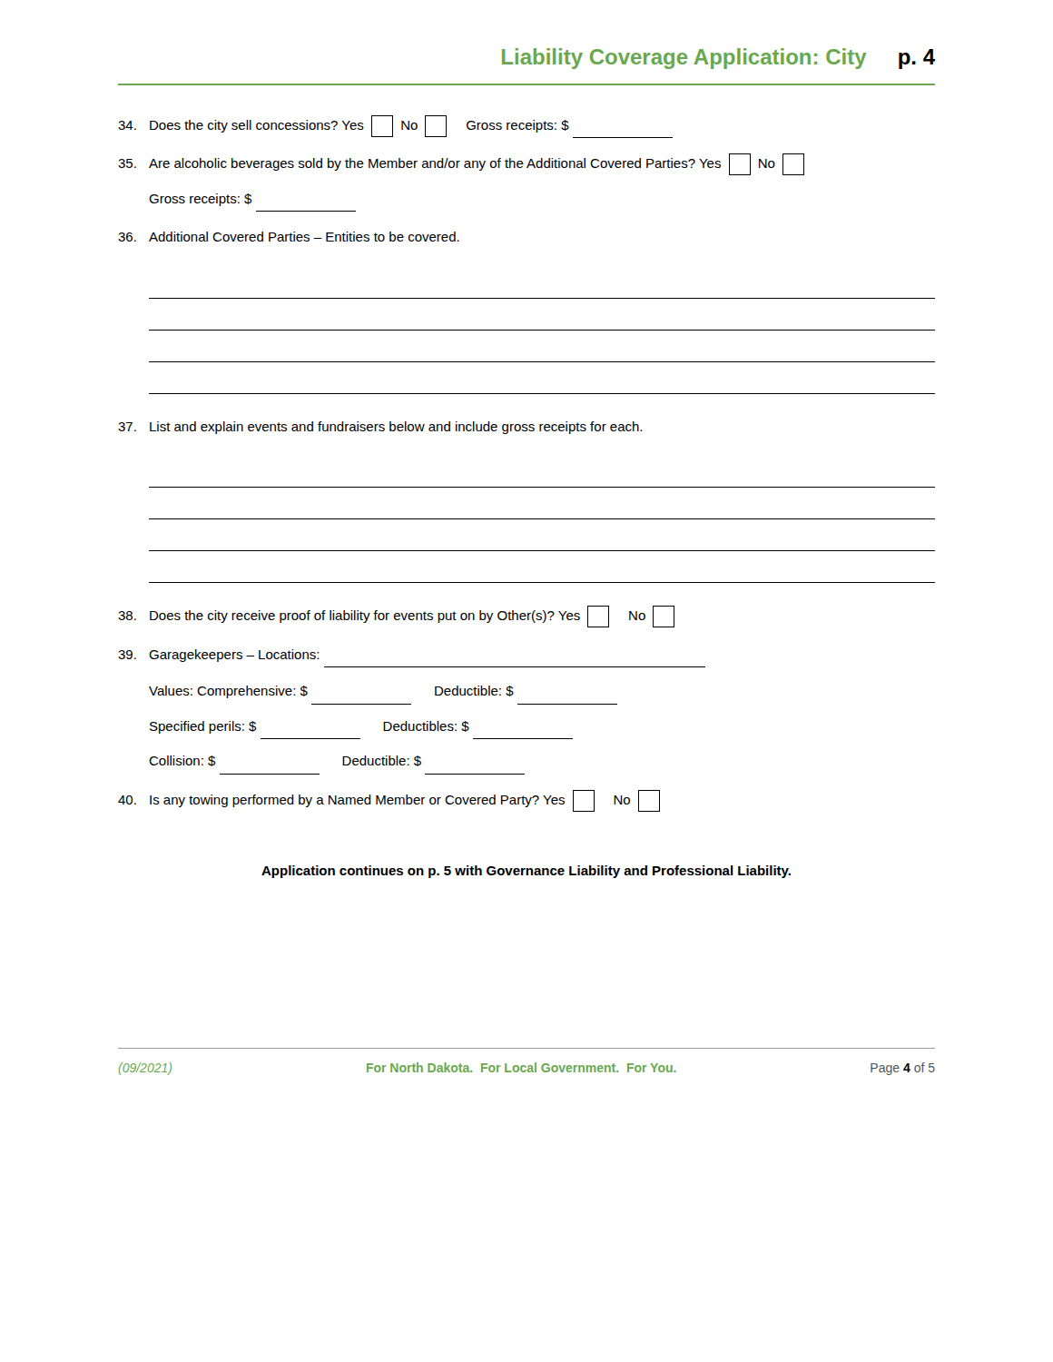Liability Coverage Application: City p. 4
34. Does the city sell concessions? Yes No Gross receipts: $
35. Are alcoholic beverages sold by the Member and/or any of the Additional Covered Parties? Yes No
Gross receipts: $
36. Additional Covered Parties – Entities to be covered.
37. List and explain events and fundraisers below and include gross receipts for each.
38. Does the city receive proof of liability for events put on by Other(s)? Yes No
39. Garagekeepers – Locations:
Values: Comprehensive: $ Deductible: $
Specified perils: $ Deductibles: $
Collision: $ Deductible: $
40. Is any towing performed by a Named Member or Covered Party? Yes No
Application continues on p. 5 with Governance Liability and Professional Liability.
(09/2021) For North Dakota. For Local Government. For You. Page 4 of 5